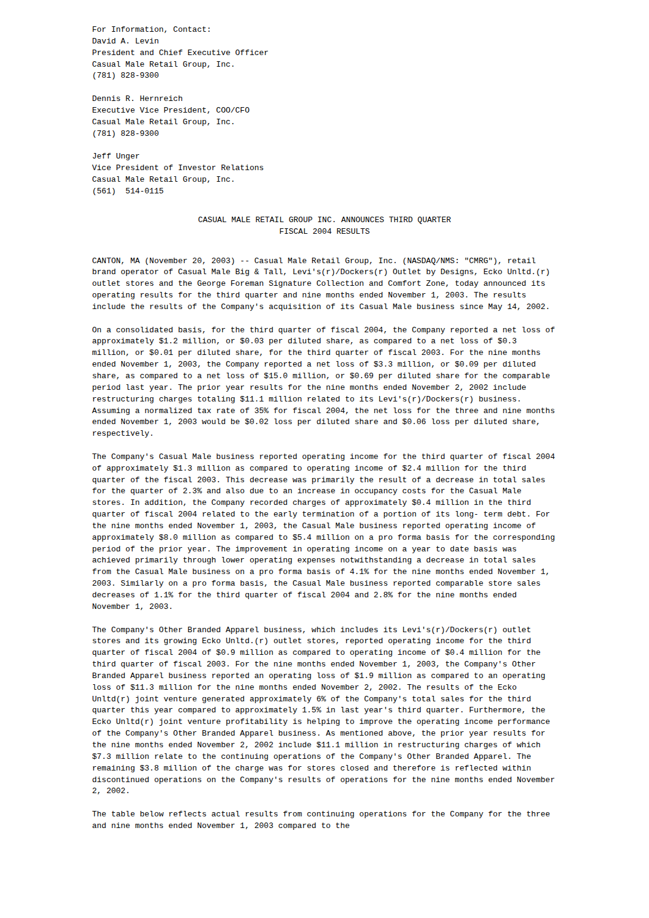For Information, Contact:
David A. Levin
President and Chief Executive Officer
Casual Male Retail Group, Inc.
(781) 828-9300

Dennis R. Hernreich
Executive Vice President, COO/CFO
Casual Male Retail Group, Inc.
(781) 828-9300

Jeff Unger
Vice President of Investor Relations
Casual Male Retail Group, Inc.
(561)  514-0115
CASUAL MALE RETAIL GROUP INC. ANNOUNCES THIRD QUARTER
FISCAL 2004 RESULTS
CANTON, MA (November 20, 2003) -- Casual Male Retail Group, Inc. (NASDAQ/NMS: "CMRG"), retail brand operator of Casual Male Big & Tall, Levi's(r)/Dockers(r) Outlet by Designs, Ecko Unltd.(r) outlet stores and the George Foreman Signature Collection and Comfort Zone, today announced its operating results for the third quarter and nine months ended November 1, 2003. The results include the results of the Company's acquisition of its Casual Male business since May 14, 2002.
On a consolidated basis, for the third quarter of fiscal 2004, the Company reported a net loss of approximately $1.2 million, or $0.03 per diluted share, as compared to a net loss of $0.3 million, or $0.01 per diluted share, for the third quarter of fiscal 2003. For the nine months ended November 1, 2003, the Company reported a net loss of $3.3 million, or $0.09 per diluted share, as compared to a net loss of $15.0 million, or $0.69 per diluted share for the comparable period last year. The prior year results for the nine months ended November 2, 2002 include restructuring charges totaling $11.1 million related to its Levi's(r)/Dockers(r) business. Assuming a normalized tax rate of 35% for fiscal 2004, the net loss for the three and nine months ended November 1, 2003 would be $0.02 loss per diluted share and $0.06 loss per diluted share, respectively.
The Company's Casual Male business reported operating income for the third quarter of fiscal 2004 of approximately $1.3 million as compared to operating income of $2.4 million for the third quarter of the fiscal 2003. This decrease was primarily the result of a decrease in total sales for the quarter of 2.3% and also due to an increase in occupancy costs for the Casual Male stores. In addition, the Company recorded charges of approximately $0.4 million in the third quarter of fiscal 2004 related to the early termination of a portion of its long- term debt. For the nine months ended November 1, 2003, the Casual Male business reported operating income of approximately $8.0 million as compared to $5.4 million on a pro forma basis for the corresponding period of the prior year. The improvement in operating income on a year to date basis was achieved primarily through lower operating expenses notwithstanding a decrease in total sales from the Casual Male business on a pro forma basis of 4.1% for the nine months ended November 1, 2003. Similarly on a pro forma basis, the Casual Male business reported comparable store sales decreases of 1.1% for the third quarter of fiscal 2004 and 2.8% for the nine months ended November 1, 2003.
The Company's Other Branded Apparel business, which includes its Levi's(r)/Dockers(r) outlet stores and its growing Ecko Unltd.(r) outlet stores, reported operating income for the third quarter of fiscal 2004 of $0.9 million as compared to operating income of $0.4 million for the third quarter of fiscal 2003. For the nine months ended November 1, 2003, the Company's Other Branded Apparel business reported an operating loss of $1.9 million as compared to an operating loss of $11.3 million for the nine months ended November 2, 2002. The results of the Ecko Unltd(r) joint venture generated approximately 6% of the Company's total sales for the third quarter this year compared to approximately 1.5% in last year's third quarter. Furthermore, the Ecko Unltd(r) joint venture profitability is helping to improve the operating income performance of the Company's Other Branded Apparel business. As mentioned above, the prior year results for the nine months ended November 2, 2002 include $11.1 million in restructuring charges of which $7.3 million relate to the continuing operations of the Company's Other Branded Apparel. The remaining $3.8 million of the charge was for stores closed and therefore is reflected within discontinued operations on the Company's results of operations for the nine months ended November 2, 2002.
The table below reflects actual results from continuing operations for the Company for the three and nine months ended November 1, 2003 compared to the